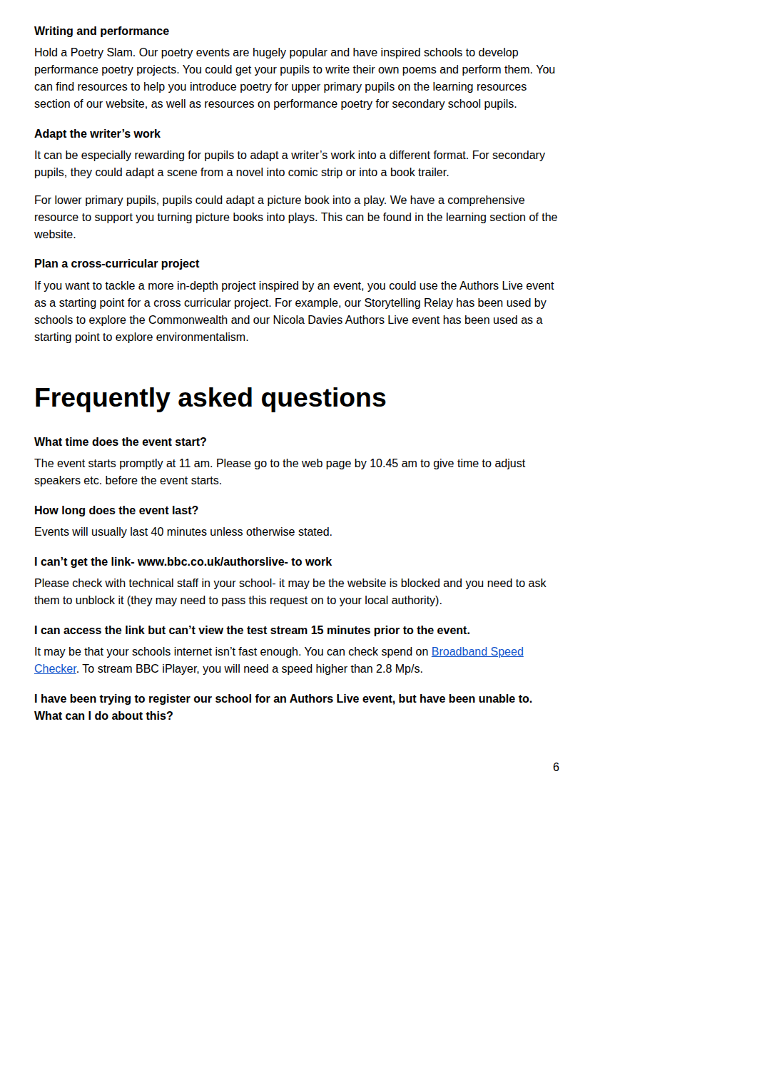Writing and performance
Hold a Poetry Slam. Our poetry events are hugely popular and have inspired schools to develop performance poetry projects. You could get your pupils to write their own poems and perform them. You can find resources to help you introduce poetry for upper primary pupils on the learning resources section of our website, as well as resources on performance poetry for secondary school pupils.
Adapt the writer’s work
It can be especially rewarding for pupils to adapt a writer’s work into a different format. For secondary pupils, they could adapt a scene from a novel into comic strip or into a book trailer.
For lower primary pupils, pupils could adapt a picture book into a play. We have a comprehensive resource to support you turning picture books into plays. This can be found in the learning section of the website.
Plan a cross-curricular project
If you want to tackle a more in-depth project inspired by an event, you could use the Authors Live event as a starting point for a cross curricular project. For example, our Storytelling Relay has been used by schools to explore the Commonwealth and our Nicola Davies Authors Live event has been used as a starting point to explore environmentalism.
Frequently asked questions
What time does the event start?
The event starts promptly at 11 am. Please go to the web page by 10.45 am to give time to adjust speakers etc. before the event starts.
How long does the event last?
Events will usually last 40 minutes unless otherwise stated.
I can’t get the link- www.bbc.co.uk/authorslive- to work
Please check with technical staff in your school- it may be the website is blocked and you need to ask them to unblock it (they may need to pass this request on to your local authority).
I can access the link but can’t view the test stream 15 minutes prior to the event.
It may be that your schools internet isn’t fast enough. You can check spend on Broadband Speed Checker. To stream BBC iPlayer, you will need a speed higher than 2.8 Mp/s.
I have been trying to register our school for an Authors Live event, but have been unable to. What can I do about this?
6